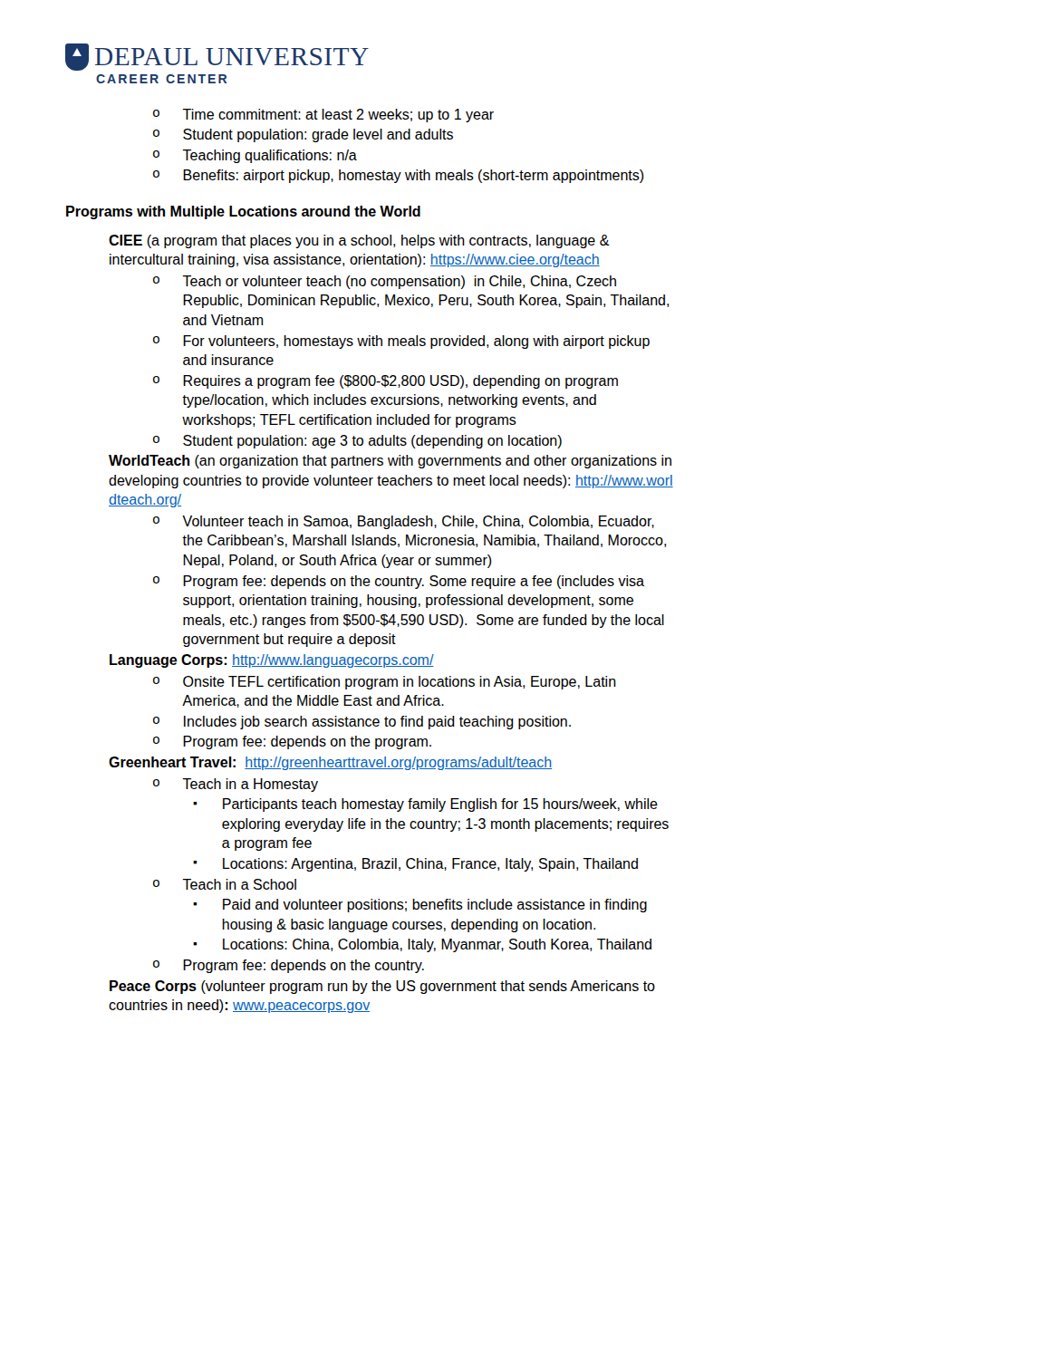DEPAUL UNIVERSITY
CAREER CENTER
Time commitment: at least 2 weeks; up to 1 year
Student population: grade level and adults
Teaching qualifications: n/a
Benefits: airport pickup, homestay with meals (short-term appointments)
Programs with Multiple Locations around the World
CIEE (a program that places you in a school, helps with contracts, language & intercultural training, visa assistance, orientation): https://www.ciee.org/teach
Teach or volunteer teach (no compensation) in Chile, China, Czech Republic, Dominican Republic, Mexico, Peru, South Korea, Spain, Thailand, and Vietnam
For volunteers, homestays with meals provided, along with airport pickup and insurance
Requires a program fee ($800-$2,800 USD), depending on program type/location, which includes excursions, networking events, and workshops; TEFL certification included for programs
Student population: age 3 to adults (depending on location)
WorldTeach (an organization that partners with governments and other organizations in developing countries to provide volunteer teachers to meet local needs): http://www.worldteach.org/
Volunteer teach in Samoa, Bangladesh, Chile, China, Colombia, Ecuador, the Caribbean’s, Marshall Islands, Micronesia, Namibia, Thailand, Morocco, Nepal, Poland, or South Africa (year or summer)
Program fee: depends on the country. Some require a fee (includes visa support, orientation training, housing, professional development, some meals, etc.) ranges from $500-$4,590 USD). Some are funded by the local government but require a deposit
Language Corps: http://www.languagecorps.com/
Onsite TEFL certification program in locations in Asia, Europe, Latin America, and the Middle East and Africa.
Includes job search assistance to find paid teaching position.
Program fee: depends on the program.
Greenheart Travel: http://greenhearttravel.org/programs/adult/teach
Teach in a Homestay
Participants teach homestay family English for 15 hours/week, while exploring everyday life in the country; 1-3 month placements; requires a program fee
Locations: Argentina, Brazil, China, France, Italy, Spain, Thailand
Teach in a School
Paid and volunteer positions; benefits include assistance in finding housing & basic language courses, depending on location.
Locations: China, Colombia, Italy, Myanmar, South Korea, Thailand
Program fee: depends on the country.
Peace Corps (volunteer program run by the US government that sends Americans to countries in need): www.peacecorps.gov